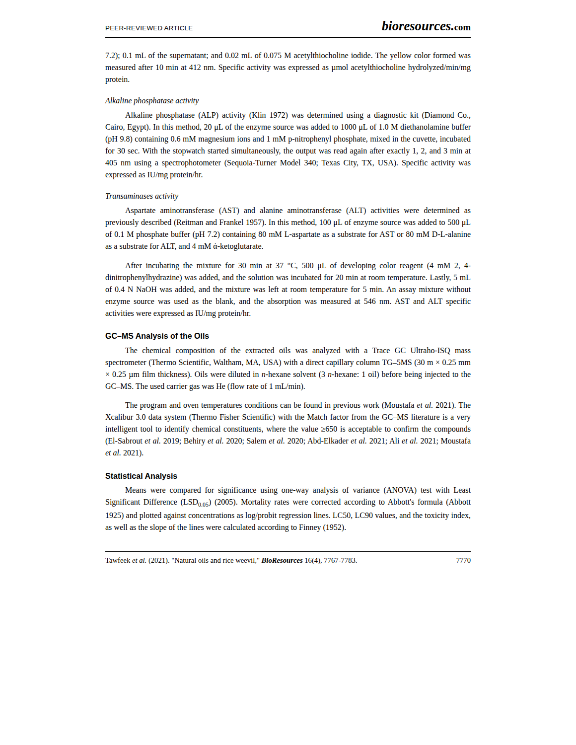PEER-REVIEWED ARTICLE bioresources.com
7.2); 0.1 mL of the supernatant; and 0.02 mL of 0.075 M acetylthiocholine iodide. The yellow color formed was measured after 10 min at 412 nm. Specific activity was expressed as µmol acetylthiocholine hydrolyzed/min/mg protein.
Alkaline phosphatase activity
Alkaline phosphatase (ALP) activity (Klin 1972) was determined using a diagnostic kit (Diamond Co., Cairo, Egypt). In this method, 20 μL of the enzyme source was added to 1000 μL of 1.0 M diethanolamine buffer (pH 9.8) containing 0.6 mM magnesium ions and 1 mM p-nitrophenyl phosphate, mixed in the cuvette, incubated for 30 sec. With the stopwatch started simultaneously, the output was read again after exactly 1, 2, and 3 min at 405 nm using a spectrophotometer (Sequoia-Turner Model 340; Texas City, TX, USA). Specific activity was expressed as IU/mg protein/hr.
Transaminases activity
Aspartate aminotransferase (AST) and alanine aminotransferase (ALT) activities were determined as previously described (Reitman and Frankel 1957). In this method, 100 μL of enzyme source was added to 500 μL of 0.1 M phosphate buffer (pH 7.2) containing 80 mM L-aspartate as a substrate for AST or 80 mM D-L-alanine as a substrate for ALT, and 4 mM ά-ketoglutarate.
After incubating the mixture for 30 min at 37 °C, 500 μL of developing color reagent (4 mM 2, 4-dinitrophenylhydrazine) was added, and the solution was incubated for 20 min at room temperature. Lastly, 5 mL of 0.4 N NaOH was added, and the mixture was left at room temperature for 5 min. An assay mixture without enzyme source was used as the blank, and the absorption was measured at 546 nm. AST and ALT specific activities were expressed as IU/mg protein/hr.
GC–MS Analysis of the Oils
The chemical composition of the extracted oils was analyzed with a Trace GC Ultraho-ISQ mass spectrometer (Thermo Scientific, Waltham, MA, USA) with a direct capillary column TG–5MS (30 m × 0.25 mm × 0.25 µm film thickness). Oils were diluted in n-hexane solvent (3 n-hexane: 1 oil) before being injected to the GC–MS. The used carrier gas was He (flow rate of 1 mL/min).
The program and oven temperatures conditions can be found in previous work (Moustafa et al. 2021). The Xcalibur 3.0 data system (Thermo Fisher Scientific) with the Match factor from the GC–MS literature is a very intelligent tool to identify chemical constituents, where the value ≥650 is acceptable to confirm the compounds (El-Sabrout et al. 2019; Behiry et al. 2020; Salem et al. 2020; Abd-Elkader et al. 2021; Ali et al. 2021; Moustafa et al. 2021).
Statistical Analysis
Means were compared for significance using one-way analysis of variance (ANOVA) test with Least Significant Difference (LSD0.05) (2005). Mortality rates were corrected according to Abbott's formula (Abbott 1925) and plotted against concentrations as log/probit regression lines. LC50, LC90 values, and the toxicity index, as well as the slope of the lines were calculated according to Finney (1952).
Tawfeek et al. (2021). "Natural oils and rice weevil," BioResources 16(4), 7767-7783. 7770